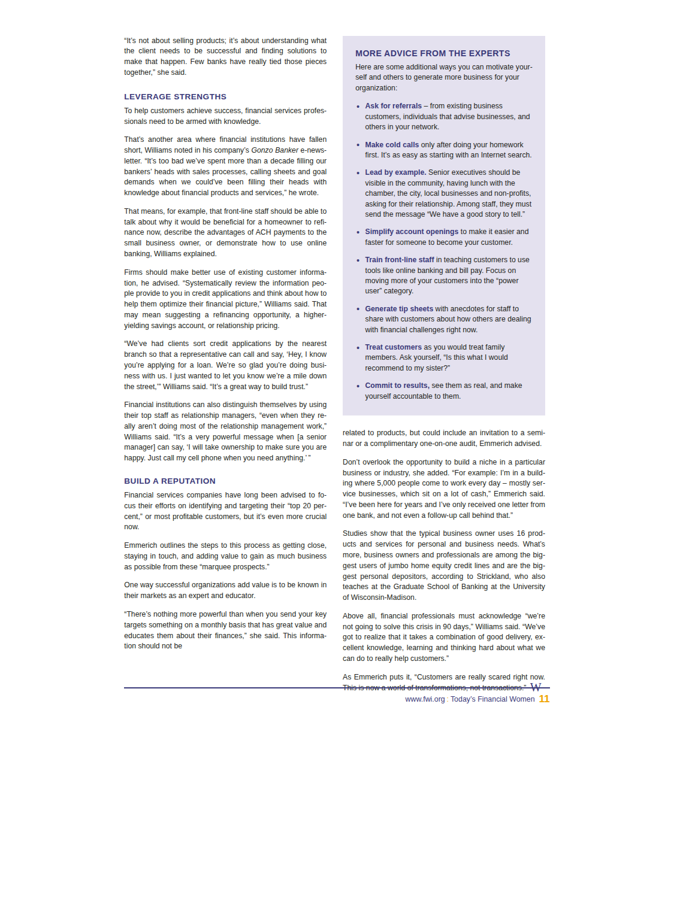“It’s not about selling products; it’s about understanding what the client needs to be successful and finding solutions to make that happen. Few banks have really tied those pieces together,” she said.
Leverage Strengths
To help customers achieve success, financial services professionals need to be armed with knowledge.
That’s another area where financial institutions have fallen short, Williams noted in his company’s Gonzo Banker e-newsletter. “It’s too bad we’ve spent more than a decade filling our bankers’ heads with sales processes, calling sheets and goal demands when we could’ve been filling their heads with knowledge about financial products and services,” he wrote.
That means, for example, that front-line staff should be able to talk about why it would be beneficial for a homeowner to refinance now, describe the advantages of ACH payments to the small business owner, or demonstrate how to use online banking, Williams explained.
Firms should make better use of existing customer information, he advised. “Systematically review the information people provide to you in credit applications and think about how to help them optimize their financial picture,” Williams said. That may mean suggesting a refinancing opportunity, a higher-yielding savings account, or relationship pricing.
“We’ve had clients sort credit applications by the nearest branch so that a representative can call and say, ‘Hey, I know you’re applying for a loan. We’re so glad you’re doing business with us. I just wanted to let you know we’re a mile down the street,’” Williams said. “It’s a great way to build trust.”
Financial institutions can also distinguish themselves by using their top staff as relationship managers, “even when they really aren’t doing most of the relationship management work,” Williams said. “It’s a very powerful message when [a senior manager] can say, ‘I will take ownership to make sure you are happy. Just call my cell phone when you need anything.’ ”
Build a Reputation
Financial services companies have long been advised to focus their efforts on identifying and targeting their “top 20 percent,” or most profitable customers, but it’s even more crucial now.
Emmerich outlines the steps to this process as getting close, staying in touch, and adding value to gain as much business as possible from these “marquee prospects.”
One way successful organizations add value is to be known in their markets as an expert and educator.
“There’s nothing more powerful than when you send your key targets something on a monthly basis that has great value and educates them about their finances,” she said. This information should not be
More Advice from the Experts
Here are some additional ways you can motivate yourself and others to generate more business for your organization:
Ask for referrals – from existing business customers, individuals that advise businesses, and others in your network.
Make cold calls only after doing your homework first. It’s as easy as starting with an Internet search.
Lead by example. Senior executives should be visible in the community, having lunch with the chamber, the city, local businesses and non-profits, asking for their relationship. Among staff, they must send the message “We have a good story to tell.”
Simplify account openings to make it easier and faster for someone to become your customer.
Train front-line staff in teaching customers to use tools like online banking and bill pay. Focus on moving more of your customers into the “power user” category.
Generate tip sheets with anecdotes for staff to share with customers about how others are dealing with financial challenges right now.
Treat customers as you would treat family members. Ask yourself, “Is this what I would recommend to my sister?”
Commit to results, see them as real, and make yourself accountable to them.
related to products, but could include an invitation to a seminar or a complimentary one-on-one audit, Emmerich advised.
Don’t overlook the opportunity to build a niche in a particular business or industry, she added. “For example: I’m in a building where 5,000 people come to work every day – mostly service businesses, which sit on a lot of cash,” Emmerich said. “I’ve been here for years and I’ve only received one letter from one bank, and not even a follow-up call behind that.”
Studies show that the typical business owner uses 16 products and services for personal and business needs. What’s more, business owners and professionals are among the biggest users of jumbo home equity credit lines and are the biggest personal depositors, according to Strickland, who also teaches at the Graduate School of Banking at the University of Wisconsin-Madison.
Above all, financial professionals must acknowledge “we’re not going to solve this crisis in 90 days,” Williams said. “We’ve got to realize that it takes a combination of good delivery, excellent knowledge, learning and thinking hard about what we can do to really help customers.”
As Emmerich puts it, “Customers are really scared right now. This is now a world of transformations, not transactions.” W
www.fwi.org: Today’s Financial Women 11